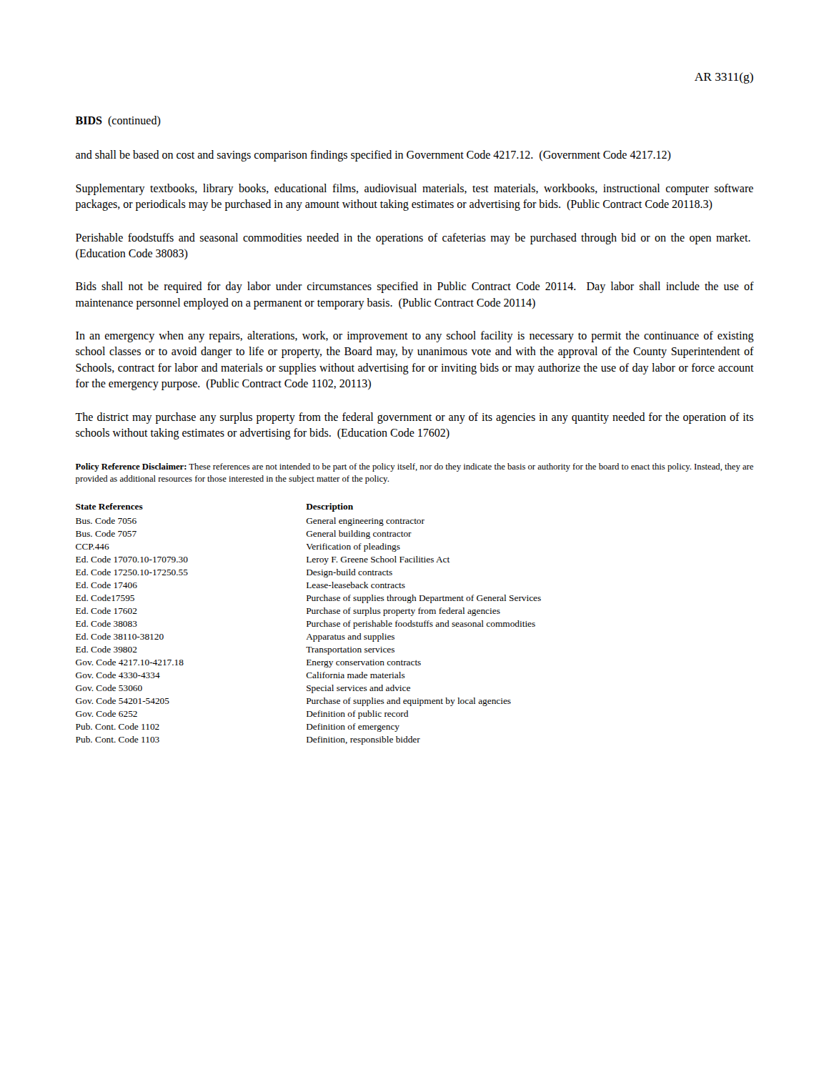AR 3311(g)
BIDS (continued)
and shall be based on cost and savings comparison findings specified in Government Code 4217.12. (Government Code 4217.12)
Supplementary textbooks, library books, educational films, audiovisual materials, test materials, workbooks, instructional computer software packages, or periodicals may be purchased in any amount without taking estimates or advertising for bids. (Public Contract Code 20118.3)
Perishable foodstuffs and seasonal commodities needed in the operations of cafeterias may be purchased through bid or on the open market. (Education Code 38083)
Bids shall not be required for day labor under circumstances specified in Public Contract Code 20114. Day labor shall include the use of maintenance personnel employed on a permanent or temporary basis. (Public Contract Code 20114)
In an emergency when any repairs, alterations, work, or improvement to any school facility is necessary to permit the continuance of existing school classes or to avoid danger to life or property, the Board may, by unanimous vote and with the approval of the County Superintendent of Schools, contract for labor and materials or supplies without advertising for or inviting bids or may authorize the use of day labor or force account for the emergency purpose. (Public Contract Code 1102, 20113)
The district may purchase any surplus property from the federal government or any of its agencies in any quantity needed for the operation of its schools without taking estimates or advertising for bids. (Education Code 17602)
Policy Reference Disclaimer: These references are not intended to be part of the policy itself, nor do they indicate the basis or authority for the board to enact this policy. Instead, they are provided as additional resources for those interested in the subject matter of the policy.
| State References | Description |
| --- | --- |
| Bus. Code 7056 | General engineering contractor |
| Bus. Code 7057 | General building contractor |
| CCP.446 | Verification of pleadings |
| Ed. Code 17070.10-17079.30 | Leroy F. Greene School Facilities Act |
| Ed. Code 17250.10-17250.55 | Design-build contracts |
| Ed. Code 17406 | Lease-leaseback contracts |
| Ed. Code17595 | Purchase of supplies through Department of General Services |
| Ed. Code 17602 | Purchase of surplus property from federal agencies |
| Ed. Code 38083 | Purchase of perishable foodstuffs and seasonal commodities |
| Ed. Code 38110-38120 | Apparatus and supplies |
| Ed. Code 39802 | Transportation services |
| Gov. Code 4217.10-4217.18 | Energy conservation contracts |
| Gov. Code 4330-4334 | California made materials |
| Gov. Code 53060 | Special services and advice |
| Gov. Code 54201-54205 | Purchase of supplies and equipment by local agencies |
| Gov. Code 6252 | Definition of public record |
| Pub. Cont. Code 1102 | Definition of emergency |
| Pub. Cont. Code 1103 | Definition, responsible bidder |